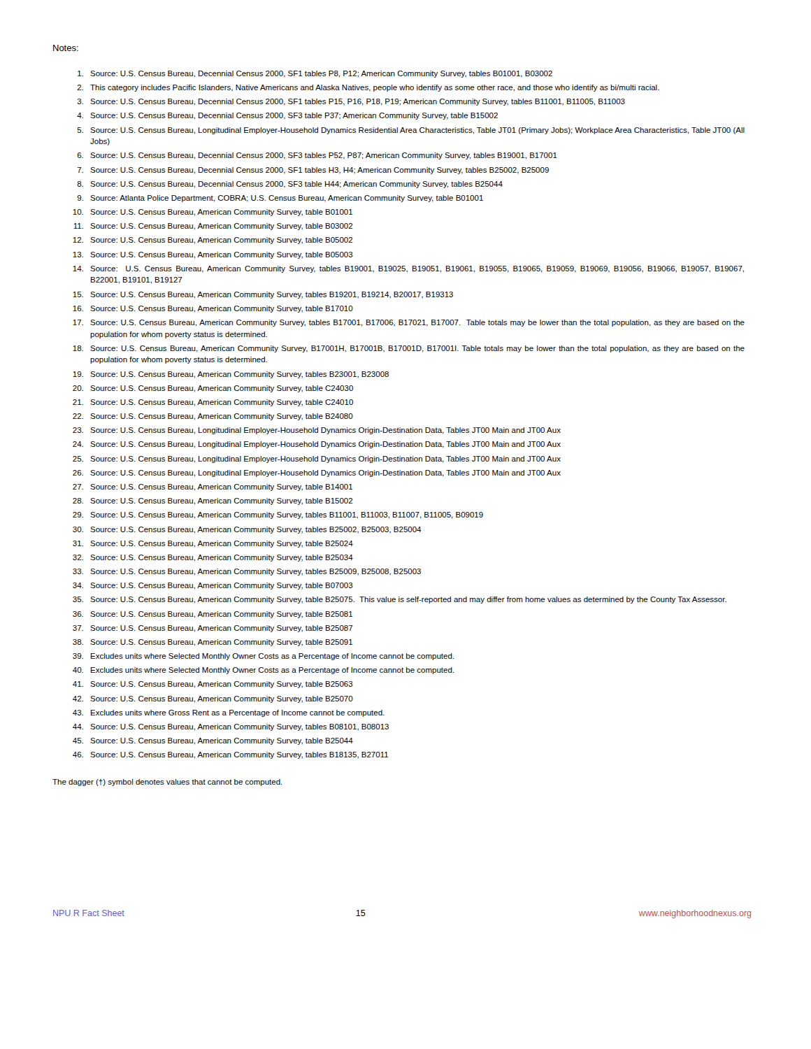Notes:
Source: U.S. Census Bureau, Decennial Census 2000, SF1 tables P8, P12; American Community Survey, tables B01001, B03002
This category includes Pacific Islanders, Native Americans and Alaska Natives, people who identify as some other race, and those who identify as bi/multi racial.
Source: U.S. Census Bureau, Decennial Census 2000, SF1 tables P15, P16, P18, P19; American Community Survey, tables B11001, B11005, B11003
Source: U.S. Census Bureau, Decennial Census 2000, SF3 table P37; American Community Survey, table B15002
Source: U.S. Census Bureau, Longitudinal Employer-Household Dynamics Residential Area Characteristics, Table JT01 (Primary Jobs); Workplace Area Characteristics, Table JT00 (All Jobs)
Source: U.S. Census Bureau, Decennial Census 2000, SF3 tables P52, P87; American Community Survey, tables B19001, B17001
Source: U.S. Census Bureau, Decennial Census 2000, SF1 tables H3, H4; American Community Survey, tables B25002, B25009
Source: U.S. Census Bureau, Decennial Census 2000, SF3 table H44; American Community Survey, tables B25044
Source: Atlanta Police Department, COBRA; U.S. Census Bureau, American Community Survey, table B01001
Source: U.S. Census Bureau, American Community Survey, table B01001
Source: U.S. Census Bureau, American Community Survey, table B03002
Source: U.S. Census Bureau, American Community Survey, table B05002
Source: U.S. Census Bureau, American Community Survey, table B05003
Source: U.S. Census Bureau, American Community Survey, tables B19001, B19025, B19051, B19061, B19055, B19065, B19059, B19069, B19056, B19066, B19057, B19067, B22001, B19101, B19127
Source: U.S. Census Bureau, American Community Survey, tables B19201, B19214, B20017, B19313
Source: U.S. Census Bureau, American Community Survey, table B17010
Source: U.S. Census Bureau, American Community Survey, tables B17001, B17006, B17021, B17007. Table totals may be lower than the total population, as they are based on the population for whom poverty status is determined.
Source: U.S. Census Bureau, American Community Survey, B17001H, B17001B, B17001D, B17001I. Table totals may be lower than the total population, as they are based on the population for whom poverty status is determined.
Source: U.S. Census Bureau, American Community Survey, tables B23001, B23008
Source: U.S. Census Bureau, American Community Survey, table C24030
Source: U.S. Census Bureau, American Community Survey, table C24010
Source: U.S. Census Bureau, American Community Survey, table B24080
Source: U.S. Census Bureau, Longitudinal Employer-Household Dynamics Origin-Destination Data, Tables JT00 Main and JT00 Aux
Source: U.S. Census Bureau, Longitudinal Employer-Household Dynamics Origin-Destination Data, Tables JT00 Main and JT00 Aux
Source: U.S. Census Bureau, Longitudinal Employer-Household Dynamics Origin-Destination Data, Tables JT00 Main and JT00 Aux
Source: U.S. Census Bureau, Longitudinal Employer-Household Dynamics Origin-Destination Data, Tables JT00 Main and JT00 Aux
Source: U.S. Census Bureau, American Community Survey, table B14001
Source: U.S. Census Bureau, American Community Survey, table B15002
Source: U.S. Census Bureau, American Community Survey, tables B11001, B11003, B11007, B11005, B09019
Source: U.S. Census Bureau, American Community Survey, tables B25002, B25003, B25004
Source: U.S. Census Bureau, American Community Survey, table B25024
Source: U.S. Census Bureau, American Community Survey, table B25034
Source: U.S. Census Bureau, American Community Survey, tables B25009, B25008, B25003
Source: U.S. Census Bureau, American Community Survey, table B07003
Source: U.S. Census Bureau, American Community Survey, table B25075. This value is self-reported and may differ from home values as determined by the County Tax Assessor.
Source: U.S. Census Bureau, American Community Survey, table B25081
Source: U.S. Census Bureau, American Community Survey, table B25087
Source: U.S. Census Bureau, American Community Survey, table B25091
Excludes units where Selected Monthly Owner Costs as a Percentage of Income cannot be computed.
Excludes units where Selected Monthly Owner Costs as a Percentage of Income cannot be computed.
Source: U.S. Census Bureau, American Community Survey, table B25063
Source: U.S. Census Bureau, American Community Survey, table B25070
Excludes units where Gross Rent as a Percentage of Income cannot be computed.
Source: U.S. Census Bureau, American Community Survey, tables B08101, B08013
Source: U.S. Census Bureau, American Community Survey, table B25044
Source: U.S. Census Bureau, American Community Survey, tables B18135, B27011
The dagger (†) symbol denotes values that cannot be computed.
NPU R Fact Sheet
15
www.neighborhoodnexus.org